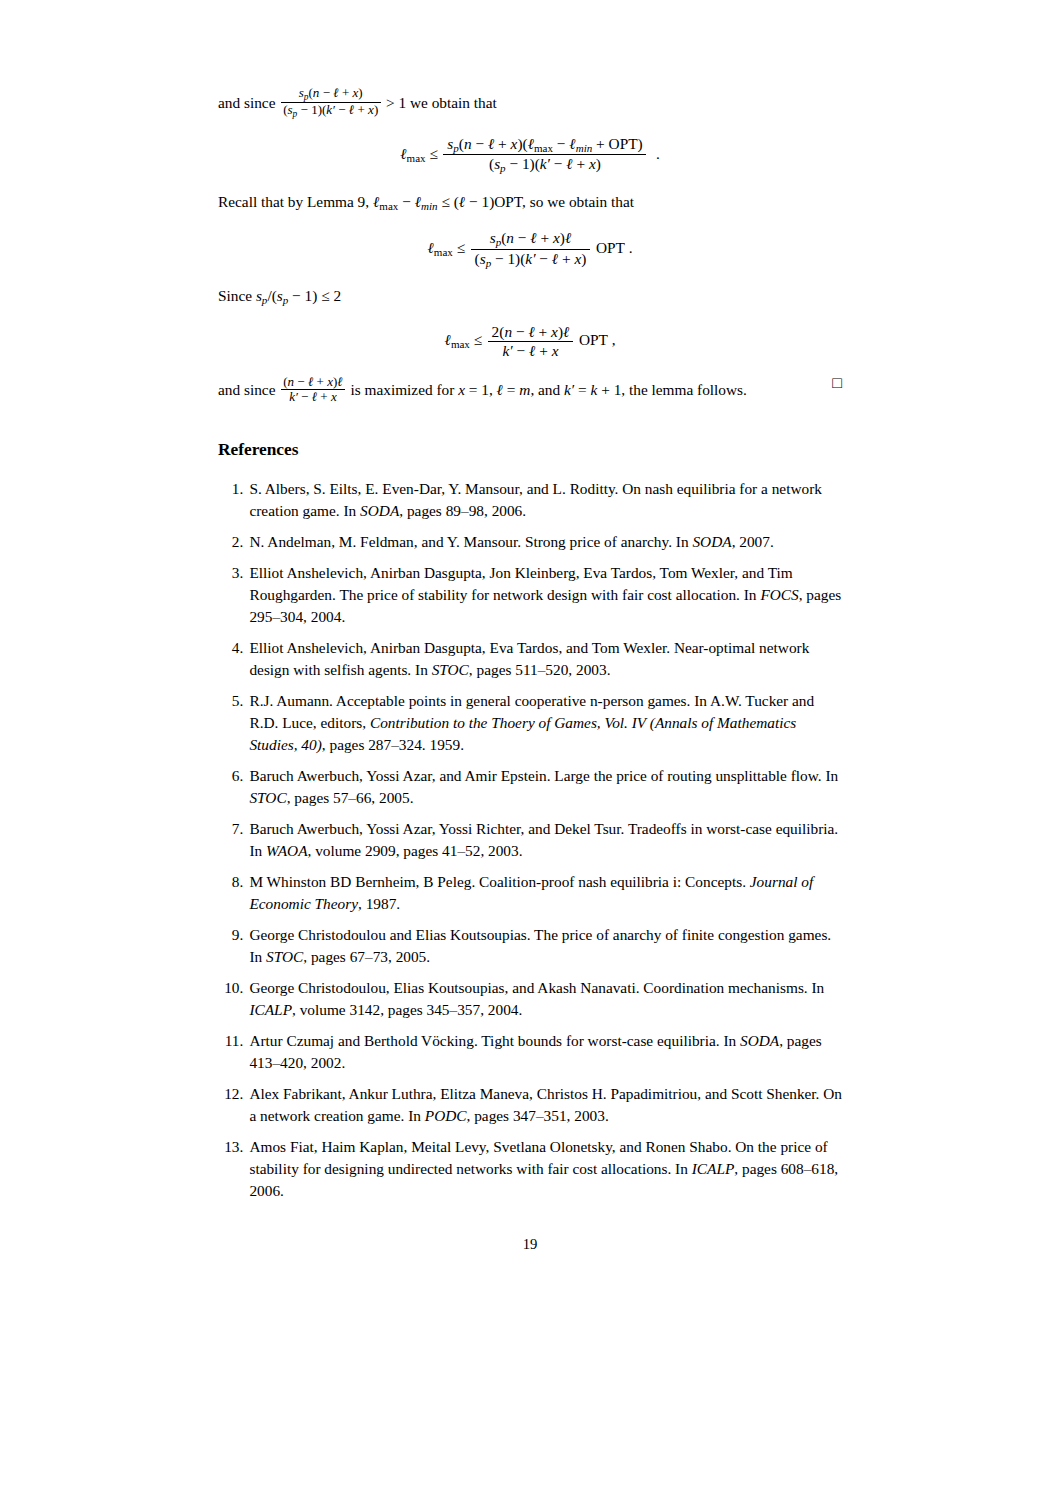and since sp(n − ℓ + x)(sp − 1)(k′ − ℓ + x) > 1 we obtain that
ℓmax ≤ sp(n − ℓ + x)(ℓmax − ℓmin + OPT) (sp − 1)(k′ − ℓ + x) .
Recall that by Lemma 9, ℓmax − ℓmin ≤ (ℓ − 1)OPT, so we obtain that
ℓmax ≤ sp(n − ℓ + x)ℓ (sp − 1)(k′ − ℓ + x) OPT .
Since sp/(sp − 1) ≤ 2
ℓmax ≤ 2(n − ℓ + x)ℓ k′ − ℓ + x OPT ,
and since (n − ℓ + x)ℓ k′ − ℓ + x is maximized for x = 1, ℓ = m, and k′ = k + 1, the lemma follows.□
References
S. Albers, S. Eilts, E. Even-Dar, Y. Mansour, and L. Roditty. On nash equilibria for a network creation game. In SODA, pages 89–98, 2006.
N. Andelman, M. Feldman, and Y. Mansour. Strong price of anarchy. In SODA, 2007.
Elliot Anshelevich, Anirban Dasgupta, Jon Kleinberg, Eva Tardos, Tom Wexler, and Tim Roughgarden. The price of stability for network design with fair cost allocation. In FOCS, pages 295–304, 2004.
Elliot Anshelevich, Anirban Dasgupta, Eva Tardos, and Tom Wexler. Near-optimal network design with selfish agents. In STOC, pages 511–520, 2003.
R.J. Aumann. Acceptable points in general cooperative n-person games. In A.W. Tucker and R.D. Luce, editors, Contribution to the Thoery of Games, Vol. IV (Annals of Mathematics Studies, 40), pages 287–324. 1959.
Baruch Awerbuch, Yossi Azar, and Amir Epstein. Large the price of routing unsplittable flow. In STOC, pages 57–66, 2005.
Baruch Awerbuch, Yossi Azar, Yossi Richter, and Dekel Tsur. Tradeoffs in worst-case equilibria. In WAOA, volume 2909, pages 41–52, 2003.
M Whinston BD Bernheim, B Peleg. Coalition-proof nash equilibria i: Concepts. Journal of Economic Theory, 1987.
George Christodoulou and Elias Koutsoupias. The price of anarchy of finite congestion games. In STOC, pages 67–73, 2005.
George Christodoulou, Elias Koutsoupias, and Akash Nanavati. Coordination mechanisms. In ICALP, volume 3142, pages 345–357, 2004.
Artur Czumaj and Berthold Vöcking. Tight bounds for worst-case equilibria. In SODA, pages 413–420, 2002.
Alex Fabrikant, Ankur Luthra, Elitza Maneva, Christos H. Papadimitriou, and Scott Shenker. On a network creation game. In PODC, pages 347–351, 2003.
Amos Fiat, Haim Kaplan, Meital Levy, Svetlana Olonetsky, and Ronen Shabo. On the price of stability for designing undirected networks with fair cost allocations. In ICALP, pages 608–618, 2006.
19